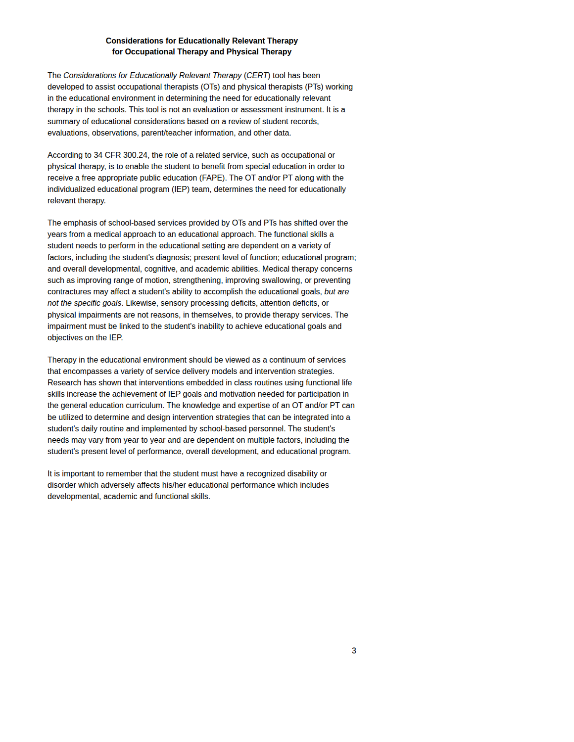Considerations for Educationally Relevant Therapy
for Occupational Therapy and Physical Therapy
The Considerations for Educationally Relevant Therapy (CERT) tool has been developed to assist occupational therapists (OTs) and physical therapists (PTs) working in the educational environment in determining the need for educationally relevant therapy in the schools. This tool is not an evaluation or assessment instrument. It is a summary of educational considerations based on a review of student records, evaluations, observations, parent/teacher information, and other data.
According to 34 CFR 300.24, the role of a related service, such as occupational or physical therapy, is to enable the student to benefit from special education in order to receive a free appropriate public education (FAPE). The OT and/or PT along with the individualized educational program (IEP) team, determines the need for educationally relevant therapy.
The emphasis of school-based services provided by OTs and PTs has shifted over the years from a medical approach to an educational approach. The functional skills a student needs to perform in the educational setting are dependent on a variety of factors, including the student's diagnosis; present level of function; educational program; and overall developmental, cognitive, and academic abilities. Medical therapy concerns such as improving range of motion, strengthening, improving swallowing, or preventing contractures may affect a student's ability to accomplish the educational goals, but are not the specific goals. Likewise, sensory processing deficits, attention deficits, or physical impairments are not reasons, in themselves, to provide therapy services. The impairment must be linked to the student's inability to achieve educational goals and objectives on the IEP.
Therapy in the educational environment should be viewed as a continuum of services that encompasses a variety of service delivery models and intervention strategies. Research has shown that interventions embedded in class routines using functional life skills increase the achievement of IEP goals and motivation needed for participation in the general education curriculum. The knowledge and expertise of an OT and/or PT can be utilized to determine and design intervention strategies that can be integrated into a student's daily routine and implemented by school-based personnel. The student's needs may vary from year to year and are dependent on multiple factors, including the student's present level of performance, overall development, and educational program.
It is important to remember that the student must have a recognized disability or disorder which adversely affects his/her educational performance which includes developmental, academic and functional skills.
3